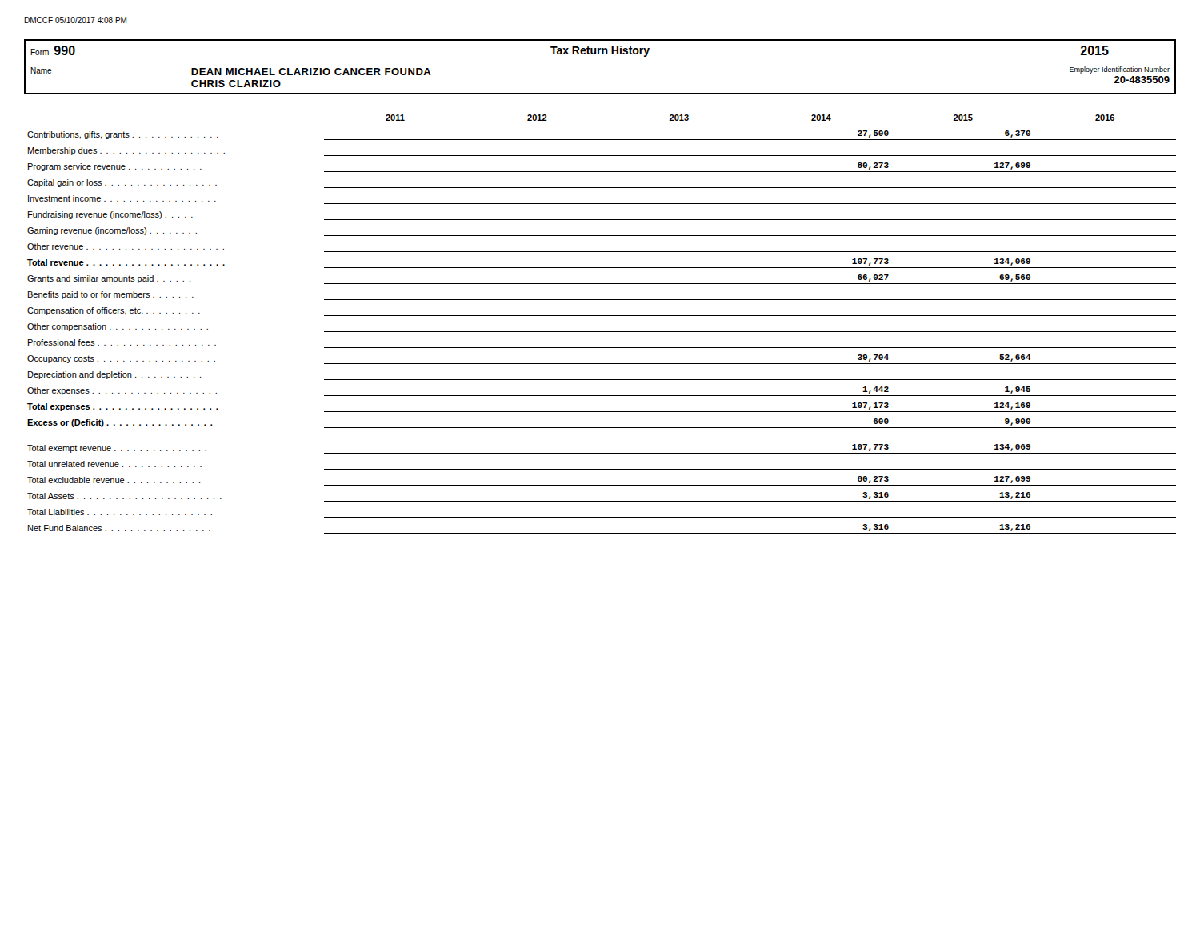DMCCF 05/10/2017 4:08 PM
| Form 990 | Tax Return History | 2015 |
| Name | DEAN MICHAEL CLARIZIO CANCER FOUNDA CHRIS CLARIZIO | Employer Identification Number 20-4835509 |
| | 2011 | 2012 | 2013 | 2014 | 2015 | 2016 |
| --- | --- | --- | --- | --- | --- | --- |
| Contributions, gifts, grants . . . . . . . . . . . . . . | | | | 27,500 | 6,370 | |
| Membership dues . . . . . . . . . . . . . . . . . . . . | | | | | | |
| Program service revenue . . . . . . . . . . . . | | | | 80,273 | 127,699 | |
| Capital gain or loss . . . . . . . . . . . . . . . . . . | | | | | | |
| Investment income . . . . . . . . . . . . . . . . . . | | | | | | |
| Fundraising revenue (income/loss) . . . . . | | | | | | |
| Gaming revenue (income/loss) . . . . . . . . | | | | | | |
| Other revenue . . . . . . . . . . . . . . . . . . . . . . | | | | | | |
| Total revenue . . . . . . . . . . . . . . . . . . . . . . | | | | 107,773 | 134,069 | |
| Grants and similar amounts paid . . . . . . | | | | 66,027 | 69,560 | |
| Benefits paid to or for members . . . . . . . | | | | | | |
| Compensation of officers, etc. . . . . . . . . . | | | | | | |
| Other compensation . . . . . . . . . . . . . . . . | | | | | | |
| Professional fees . . . . . . . . . . . . . . . . . . . | | | | | | |
| Occupancy costs . . . . . . . . . . . . . . . . . . . | | | | 39,704 | 52,664 | |
| Depreciation and depletion . . . . . . . . . . . | | | | | | |
| Other expenses . . . . . . . . . . . . . . . . . . . . | | | | 1,442 | 1,945 | |
| Total expenses . . . . . . . . . . . . . . . . . . . . | | | | 107,173 | 124,169 | |
| Excess or (Deficit) . . . . . . . . . . . . . . . . . | | | | 600 | 9,900 | |
| Total exempt revenue . . . . . . . . . . . . . . . | | | | 107,773 | 134,069 | |
| Total unrelated revenue . . . . . . . . . . . . . | | | | | | |
| Total excludable revenue . . . . . . . . . . . . | | | | 80,273 | 127,699 | |
| Total Assets . . . . . . . . . . . . . . . . . . . . . . . | | | | 3,316 | 13,216 | |
| Total Liabilities . . . . . . . . . . . . . . . . . . . . | | | | | | |
| Net Fund Balances . . . . . . . . . . . . . . . . . | | | | 3,316 | 13,216 | |